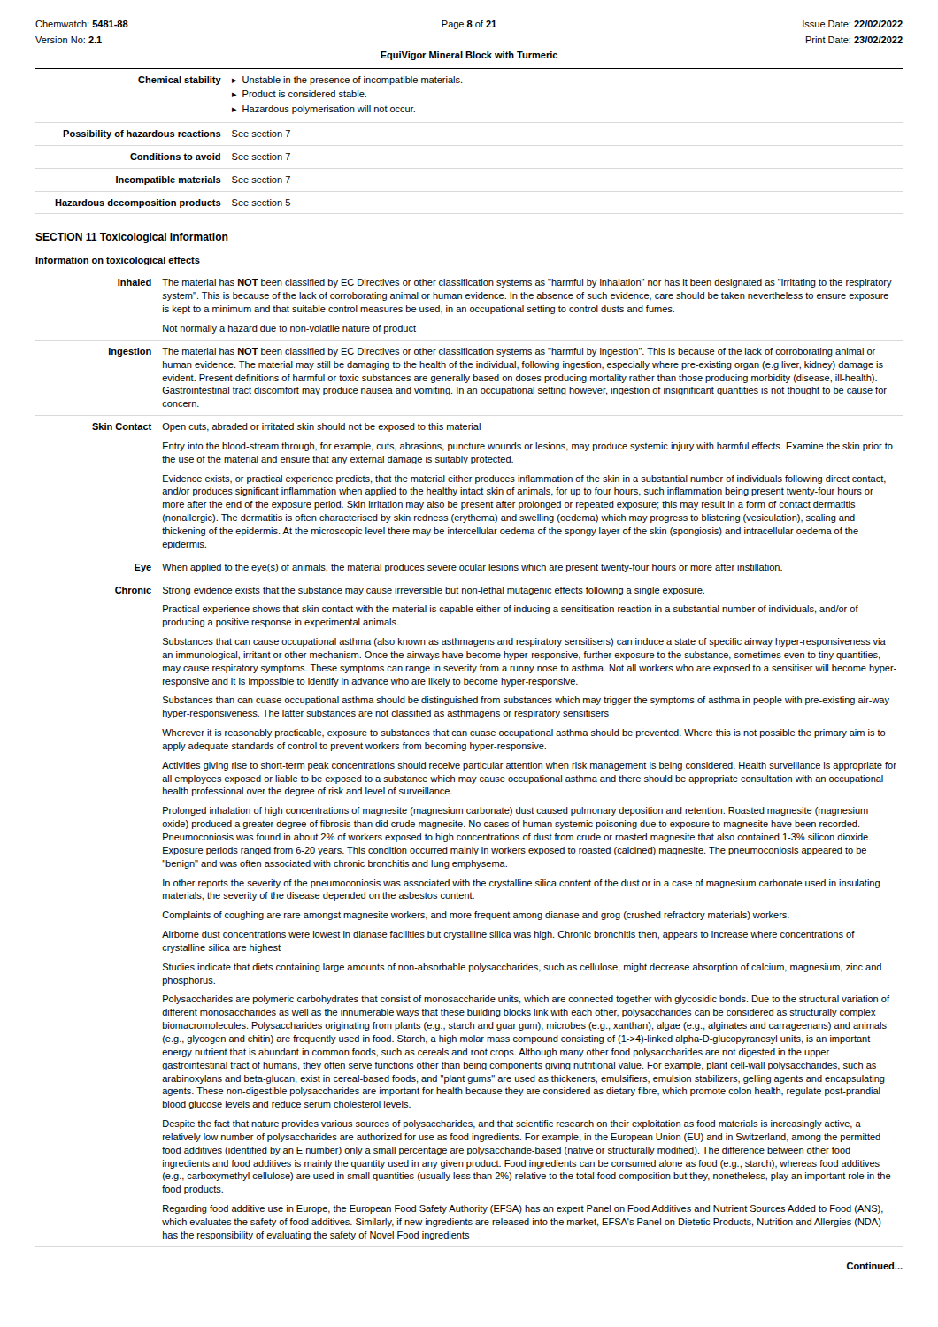Chemwatch: 5481-88
Version No: 2.1
Page 8 of 21
Issue Date: 22/02/2022
Print Date: 23/02/2022
EquiVigor Mineral Block with Turmeric
| Chemical stability | Unstable in the presence of incompatible materials. Product is considered stable. Hazardous polymerisation will not occur. |
| Possibility of hazardous reactions | See section 7 |
| Conditions to avoid | See section 7 |
| Incompatible materials | See section 7 |
| Hazardous decomposition products | See section 5 |
SECTION 11 Toxicological information
Information on toxicological effects
| Inhaled | The material has NOT been classified by EC Directives or other classification systems as "harmful by inhalation" nor has it been designated as "irritating to the respiratory system". This is because of the lack of corroborating animal or human evidence. In the absence of such evidence, care should be taken nevertheless to ensure exposure is kept to a minimum and that suitable control measures be used, in an occupational setting to control dusts and fumes. Not normally a hazard due to non-volatile nature of product |
| Ingestion | The material has NOT been classified by EC Directives or other classification systems as "harmful by ingestion". This is because of the lack of corroborating animal or human evidence. The material may still be damaging to the health of the individual, following ingestion, especially where pre-existing organ (e.g liver, kidney) damage is evident. Present definitions of harmful or toxic substances are generally based on doses producing mortality rather than those producing morbidity (disease, ill-health). Gastrointestinal tract discomfort may produce nausea and vomiting. In an occupational setting however, ingestion of insignificant quantities is not thought to be cause for concern. |
| Skin Contact | Open cuts, abraded or irritated skin should not be exposed to this material Entry into the blood-stream through, for example, cuts, abrasions, puncture wounds or lesions, may produce systemic injury with harmful effects. Examine the skin prior to the use of the material and ensure that any external damage is suitably protected. Evidence exists, or practical experience predicts, that the material either produces inflammation of the skin in a substantial number of individuals following direct contact, and/or produces significant inflammation when applied to the healthy intact skin of animals, for up to four hours, such inflammation being present twenty-four hours or more after the end of the exposure period. Skin irritation may also be present after prolonged or repeated exposure; this may result in a form of contact dermatitis (nonallergic). The dermatitis is often characterised by skin redness (erythema) and swelling (oedema) which may progress to blistering (vesiculation), scaling and thickening of the epidermis. At the microscopic level there may be intercellular oedema of the spongy layer of the skin (spongiosis) and intracellular oedema of the epidermis. |
| Eye | When applied to the eye(s) of animals, the material produces severe ocular lesions which are present twenty-four hours or more after instillation. |
| Chronic | Strong evidence exists that the substance may cause irreversible but non-lethal mutagenic effects following a single exposure. Practical experience shows that skin contact with the material is capable either of inducing a sensitisation reaction in a substantial number of individuals, and/or of producing a positive response in experimental animals. Substances that can cause occupational asthma (also known as asthmagens and respiratory sensitisers) can induce a state of specific airway hyper-responsiveness via an immunological, irritant or other mechanism. Once the airways have become hyper-responsive, further exposure to the substance, sometimes even to tiny quantities, may cause respiratory symptoms. These symptoms can range in severity from a runny nose to asthma. Not all workers who are exposed to a sensitiser will become hyper-responsive and it is impossible to identify in advance who are likely to become hyper-responsive. Substances than can cuase occupational asthma should be distinguished from substances which may trigger the symptoms of asthma in people with pre-existing air-way hyper-responsiveness. The latter substances are not classified as asthmagens or respiratory sensitisers Wherever it is reasonably practicable, exposure to substances that can cuase occupational asthma should be prevented. Where this is not possible the primary aim is to apply adequate standards of control to prevent workers from becoming hyper-responsive. Activities giving rise to short-term peak concentrations should receive particular attention when risk management is being considered. Health surveillance is appropriate for all employees exposed or liable to be exposed to a substance which may cause occupational asthma and there should be appropriate consultation with an occupational health professional over the degree of risk and level of surveillance. Prolonged inhalation of high concentrations of magnesite (magnesium carbonate) dust caused pulmonary deposition and retention. Roasted magnesite (magnesium oxide) produced a greater degree of fibrosis than did crude magnesite. No cases of human systemic poisoning due to exposure to magnesite have been recorded. Pneumoconiosis was found in about 2% of workers exposed to high concentrations of dust from crude or roasted magnesite that also contained 1-3% silicon dioxide. Exposure periods ranged from 6-20 years. This condition occurred mainly in workers exposed to roasted (calcined) magnesite. The pneumoconiosis appeared to be "benign" and was often associated with chronic bronchitis and lung emphysema. In other reports the severity of the pneumoconiosis was associated with the crystalline silica content of the dust or in a case of magnesium carbonate used in insulating materials, the severity of the disease depended on the asbestos content. Complaints of coughing are rare amongst magnesite workers, and more frequent among dianase and grog (crushed refractory materials) workers. Airborne dust concentrations were lowest in dianase facilities but crystalline silica was high. Chronic bronchitis then, appears to increase where concentrations of crystalline silica are highest Studies indicate that diets containing large amounts of non-absorbable polysaccharides, such as cellulose, might decrease absorption of calcium, magnesium, zinc and phosphorus. Polysaccharides are polymeric carbohydrates that consist of monosaccharide units, which are connected together with glycosidic bonds. Due to the structural variation of different monosaccharides as well as the innumerable ways that these building blocks link with each other, polysaccharides can be considered as structurally complex biomacromolecules. Polysaccharides originating from plants (e.g., starch and guar gum), microbes (e.g., xanthan), algae (e.g., alginates and carrageenans) and animals (e.g., glycogen and chitin) are frequently used in food. Starch, a high molar mass compound consisting of (1->4)-linked alpha-D-glucopyranosyl units, is an important energy nutrient that is abundant in common foods, such as cereals and root crops. Although many other food polysaccharides are not digested in the upper gastrointestinal tract of humans, they often serve functions other than being components giving nutritional value. For example, plant cell-wall polysaccharides, such as arabinoxylans and beta-glucan, exist in cereal-based foods, and "plant gums" are used as thickeners, emulsifiers, emulsion stabilizers, gelling agents and encapsulating agents. These non-digestible polysaccharides are important for health because they are considered as dietary fibre, which promote colon health, regulate post-prandial blood glucose levels and reduce serum cholesterol levels. Despite the fact that nature provides various sources of polysaccharides, and that scientific research on their exploitation as food materials is increasingly active, a relatively low number of polysaccharides are authorized for use as food ingredients. For example, in the European Union (EU) and in Switzerland, among the permitted food additives (identified by an E number) only a small percentage are polysaccharide-based (native or structurally modified). The difference between other food ingredients and food additives is mainly the quantity used in any given product. Food ingredients can be consumed alone as food (e.g., starch), whereas food additives (e.g., carboxymethyl cellulose) are used in small quantities (usually less than 2%) relative to the total food composition but they, nonetheless, play an important role in the food products. Regarding food additive use in Europe, the European Food Safety Authority (EFSA) has an expert Panel on Food Additives and Nutrient Sources Added to Food (ANS), which evaluates the safety of food additives. Similarly, if new ingredients are released into the market, EFSA's Panel on Dietetic Products, Nutrition and Allergies (NDA) has the responsibility of evaluating the safety of Novel Food ingredients |
Continued...